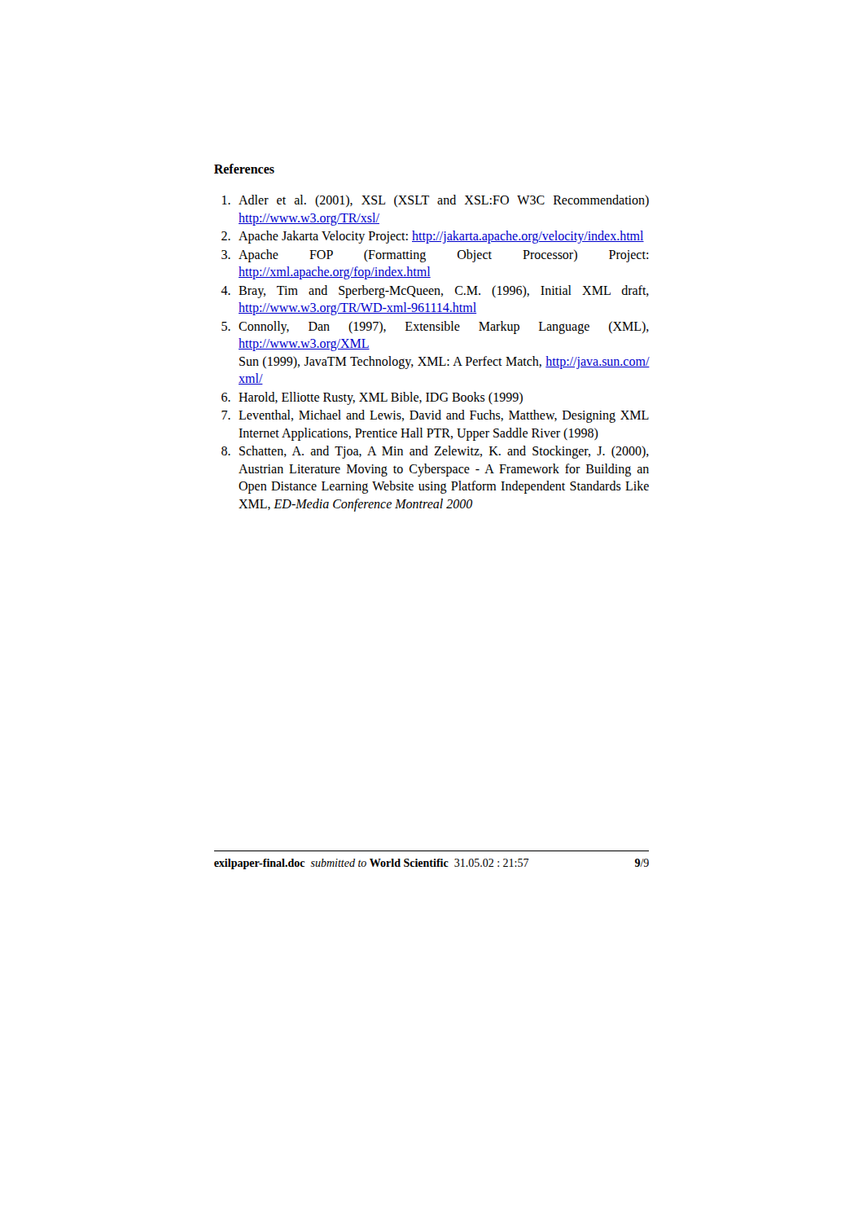References
Adler et al. (2001), XSL (XSLT and XSL:FO W3C Recommendation) http://www.w3.org/TR/xsl/
Apache Jakarta Velocity Project: http://jakarta.apache.org/velocity/index.html
Apache FOP (Formatting Object Processor) Project: http://xml.apache.org/fop/index.html
Bray, Tim and Sperberg-McQueen, C.M. (1996), Initial XML draft, http://www.w3.org/TR/WD-xml-961114.html
Connolly, Dan (1997), Extensible Markup Language (XML), http://www.w3.org/XML Sun (1999), JavaTM Technology, XML: A Perfect Match, http://java.sun.com/xml/
Harold, Elliotte Rusty, XML Bible, IDG Books (1999)
Leventhal, Michael and Lewis, David and Fuchs, Matthew, Designing XML Internet Applications, Prentice Hall PTR, Upper Saddle River (1998)
Schatten, A. and Tjoa, A Min and Zelewitz, K. and Stockinger, J. (2000), Austrian Literature Moving to Cyberspace - A Framework for Building an Open Distance Learning Website using Platform Independent Standards Like XML, ED-Media Conference Montreal 2000
exilpaper-final.doc submitted to World Scientific 31.05.02 : 21:57
9/9